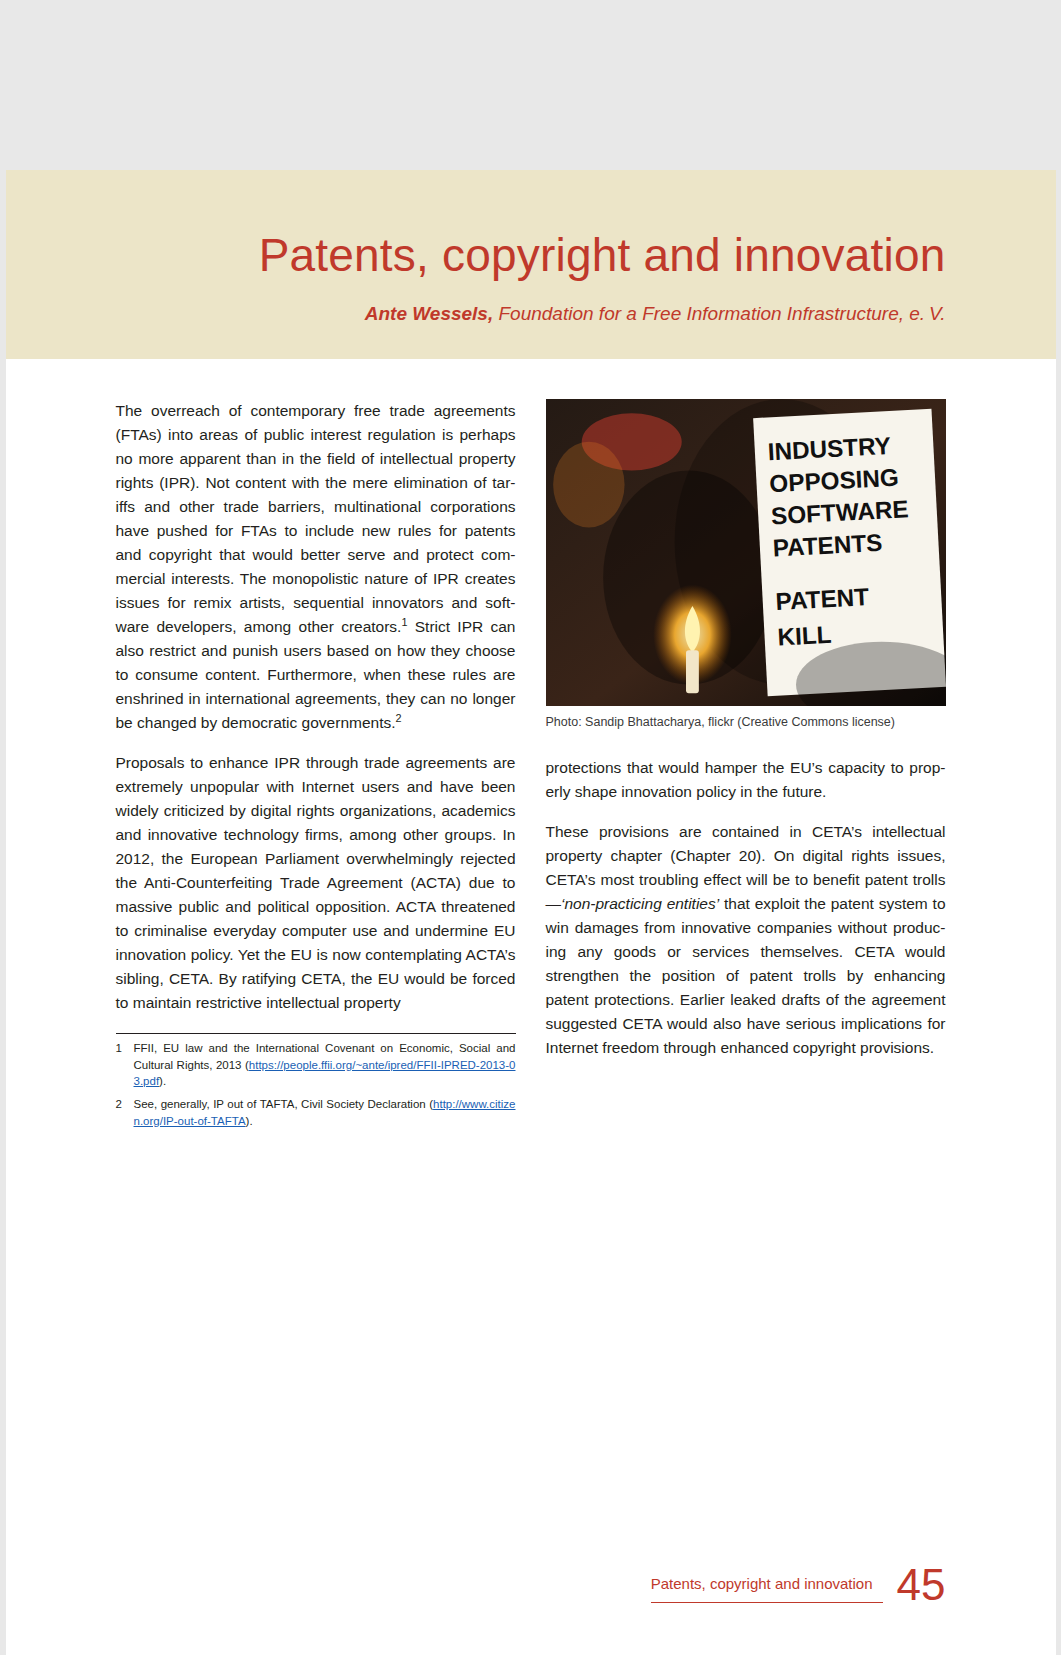Patents, copyright and innovation
Ante Wessels, Foundation for a Free Information Infrastructure, e. V.
The overreach of contemporary free trade agreements (FTAs) into areas of public interest regulation is perhaps no more apparent than in the field of intellectual property rights (IPR). Not content with the mere elimination of tariffs and other trade barriers, multinational corporations have pushed for FTAs to include new rules for patents and copyright that would better serve and protect commercial interests. The monopolistic nature of IPR creates issues for remix artists, sequential innovators and software developers, among other creators.1 Strict IPR can also restrict and punish users based on how they choose to consume content. Furthermore, when these rules are enshrined in international agreements, they can no longer be changed by democratic governments.2
Proposals to enhance IPR through trade agreements are extremely unpopular with Internet users and have been widely criticized by digital rights organizations, academics and innovative technology firms, among other groups. In 2012, the European Parliament overwhelmingly rejected the Anti-Counterfeiting Trade Agreement (ACTA) due to massive public and political opposition. ACTA threatened to criminalise everyday computer use and undermine EU innovation policy. Yet the EU is now contemplating ACTA’s sibling, CETA. By ratifying CETA, the EU would be forced to maintain restrictive intellectual property
1 FFII, EU law and the International Covenant on Economic, Social and Cultural Rights, 2013 (https://people.ffii.org/~ante/ipred/FFII-IPRED-2013-03.pdf).
2 See, generally, IP out of TAFTA, Civil Society Declaration (http://www.citizen.org/IP-out-of-TAFTA).
Photo: Sandip Bhattacharya, flickr (Creative Commons license)
protections that would hamper the EU’s capacity to properly shape innovation policy in the future.
These provisions are contained in CETA’s intellectual property chapter (Chapter 20). On digital rights issues, CETA’s most troubling effect will be to benefit patent trolls—‘non-practicing entities’ that exploit the patent system to win damages from innovative companies without producing any goods or services themselves. CETA would strengthen the position of patent trolls by enhancing patent protections. Earlier leaked drafts of the agreement suggested CETA would also have serious implications for Internet freedom through enhanced copyright provisions.
Patents, copyright and innovation
45